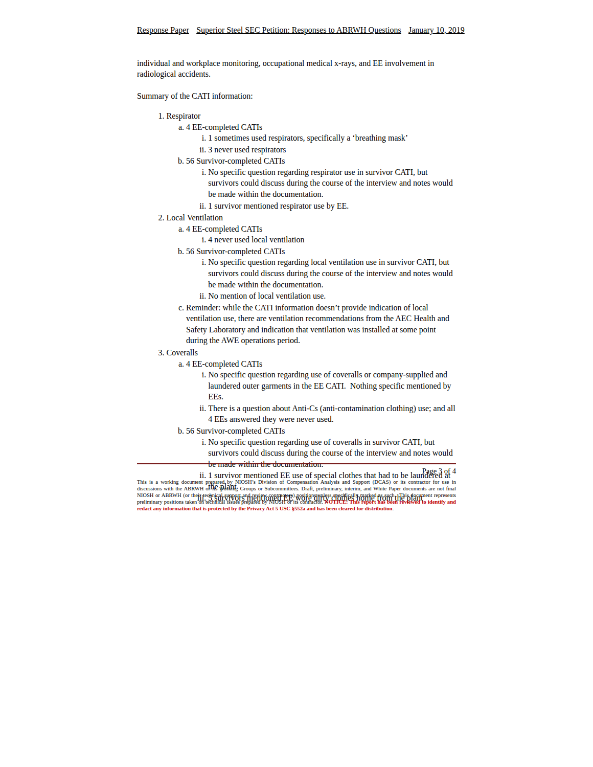Response Paper Superior Steel SEC Petition: Responses to ABRWH Questions January 10, 2019
individual and workplace monitoring, occupational medical x-rays, and EE involvement in radiological accidents.
Summary of the CATI information:
Respirator
4 EE-completed CATIs
1 sometimes used respirators, specifically a ‘breathing mask’
3 never used respirators
56 Survivor-completed CATIs
No specific question regarding respirator use in survivor CATI, but survivors could discuss during the course of the interview and notes would be made within the documentation.
1 survivor mentioned respirator use by EE.
Local Ventilation
4 EE-completed CATIs
4 never used local ventilation
56 Survivor-completed CATIs
No specific question regarding local ventilation use in survivor CATI, but survivors could discuss during the course of the interview and notes would be made within the documentation.
No mention of local ventilation use.
Reminder: while the CATI information doesn’t provide indication of local ventilation use, there are ventilation recommendations from the AEC Health and Safety Laboratory and indication that ventilation was installed at some point during the AWE operations period.
Coveralls
4 EE-completed CATIs
No specific question regarding use of coveralls or company-supplied and laundered outer garments in the EE CATI. Nothing specific mentioned by EEs.
There is a question about Anti-Cs (anti-contamination clothing) use; and all 4 EEs answered they were never used.
56 Survivor-completed CATIs
No specific question regarding use of coveralls in survivor CATI, but survivors could discuss during the course of the interview and notes would be made within the documentation.
1 survivor mentioned EE use of special clothes that had to be laundered at the plant
5 survivors mentioned EE wore dirty clothes home from the plant
Page 3 of 4
This is a working document prepared by NIOSH’s Division of Compensation Analysis and Support (DCAS) or its contractor for use in discussions with the ABRWH or its Working Groups or Subcommittees. Draft, preliminary, interim, and White Paper documents are not final NIOSH or ABRWH (or their technical support and review contractors) positions unless specifically marked as such. This document represents preliminary positions taken on technical issues prepared by NIOSH or its contractor. NOTICE: This report has been reviewed to identify and redact any information that is protected by the Privacy Act 5 USC §552a and has been cleared for distribution.